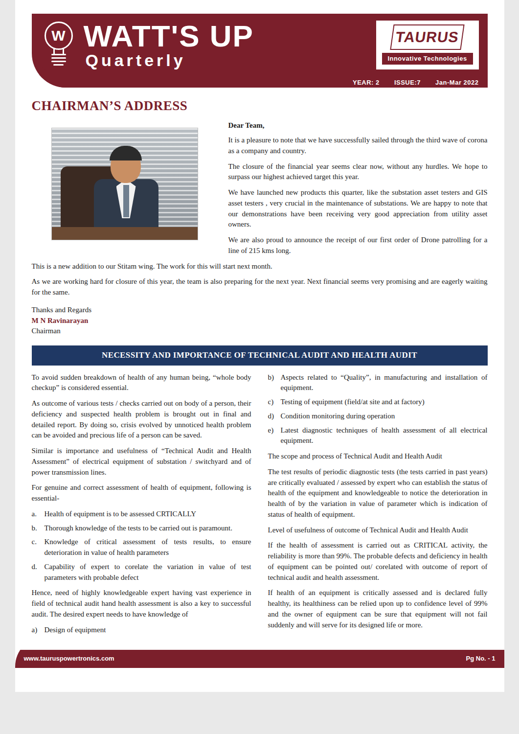WATT'S UP Quarterly
TAURUS
Innovative Technologies
YEAR: 2 ISSUE:7 Jan-Mar 2022
CHAIRMAN’S ADDRESS
Dear Team,
It is a pleasure to note that we have successfully sailed through the third wave of corona as a company and country.
The closure of the financial year seems clear now, without any hurdles. We hope to surpass our highest achieved target this year.
We have launched new products this quarter, like the substation asset testers and GIS asset testers , very crucial in the maintenance of substations. We are happy to note that our demonstrations have been receiving very good appreciation from utility asset owners.
We are also proud to announce the receipt of our first order of Drone patrolling for a line of 215 kms long.
This is a new addition to our Stitam wing. The work for this will start next month.
As we are working hard for closure of this year, the team is also preparing for the next year. Next financial seems very promising and are eagerly waiting for the same.
Thanks and Regards
M N Ravinarayan
Chairman
NECESSITY AND IMPORTANCE OF TECHNICAL AUDIT AND HEALTH AUDIT
To avoid sudden breakdown of health of any human being, “whole body checkup” is considered essential.
As outcome of various tests / checks carried out on body of a person, their deficiency and suspected health problem is brought out in final and detailed report. By doing so, crisis evolved by unnoticed health problem can be avoided and precious life of a person can be saved.
Similar is importance and usefulness of “Technical Audit and Health Assessment” of electrical equipment of substation / switchyard and of power transmission lines.
For genuine and correct assessment of health of equipment, following is essential-
Health of equipment is to be assessed CRTICALLY
Thorough knowledge of the tests to be carried out is paramount.
Knowledge of critical assessment of tests results, to ensure deterioration in value of health parameters
Capability of expert to corelate the variation in value of test parameters with probable defect
Hence, need of highly knowledgeable expert having vast experience in field of technical audit hand health assessment is also a key to successful audit. The desired expert needs to have knowledge of
Design of equipment
Aspects related to “Quality”, in manufacturing and installation of equipment.
Testing of equipment (field/at site and at factory)
Condition monitoring during operation
Latest diagnostic techniques of health assessment of all electrical equipment.
The scope and process of Technical Audit and Health Audit
The test results of periodic diagnostic tests (the tests carried in past years) are critically evaluated / assessed by expert who can establish the status of health of the equipment and knowledgeable to notice the deterioration in health of by the variation in value of parameter which is indication of status of health of equipment.
Level of usefulness of outcome of Technical Audit and Health Audit
If the health of assessment is carried out as CRITICAL activity, the reliability is more than 99%. The probable defects and deficiency in health of equipment can be pointed out/ corelated with outcome of report of technical audit and health assessment.
If health of an equipment is critically assessed and is declared fully healthy, its healthiness can be relied upon up to confidence level of 99% and the owner of equipment can be sure that equipment will not fail suddenly and will serve for its designed life or more.
www.tauruspowertronics.com
Pg No. - 1